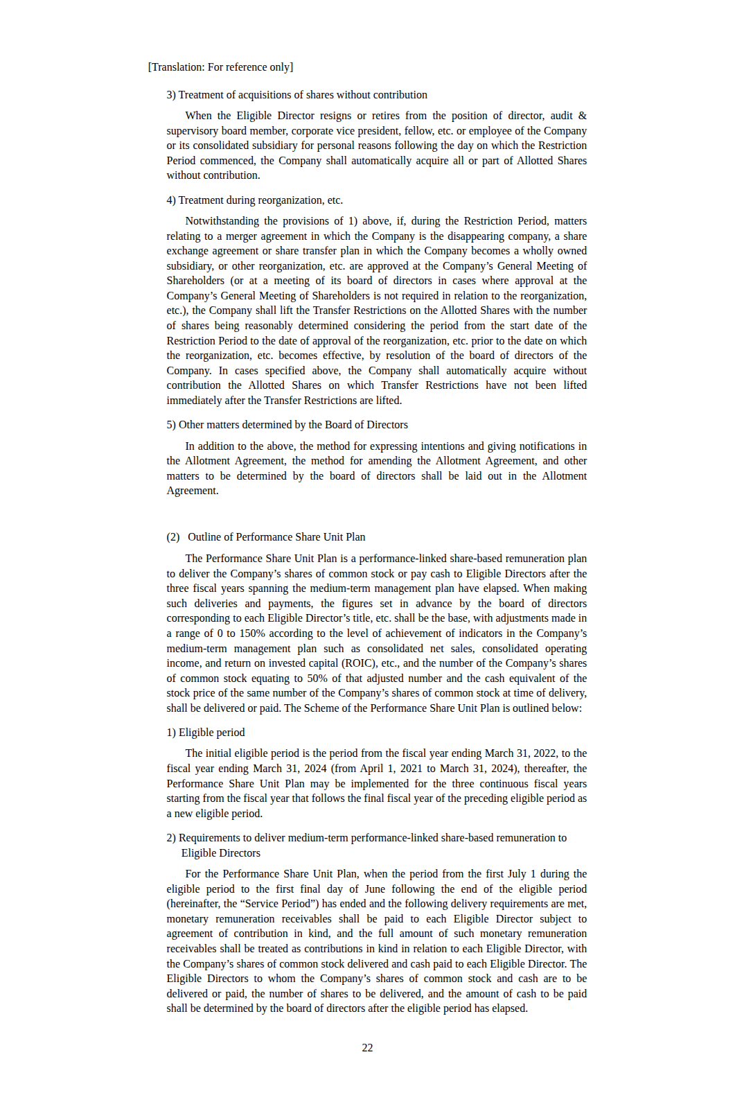[Translation: For reference only]
3) Treatment of acquisitions of shares without contribution
When the Eligible Director resigns or retires from the position of director, audit & supervisory board member, corporate vice president, fellow, etc. or employee of the Company or its consolidated subsidiary for personal reasons following the day on which the Restriction Period commenced, the Company shall automatically acquire all or part of Allotted Shares without contribution.
4) Treatment during reorganization, etc.
Notwithstanding the provisions of 1) above, if, during the Restriction Period, matters relating to a merger agreement in which the Company is the disappearing company, a share exchange agreement or share transfer plan in which the Company becomes a wholly owned subsidiary, or other reorganization, etc. are approved at the Company’s General Meeting of Shareholders (or at a meeting of its board of directors in cases where approval at the Company’s General Meeting of Shareholders is not required in relation to the reorganization, etc.), the Company shall lift the Transfer Restrictions on the Allotted Shares with the number of shares being reasonably determined considering the period from the start date of the Restriction Period to the date of approval of the reorganization, etc. prior to the date on which the reorganization, etc. becomes effective, by resolution of the board of directors of the Company. In cases specified above, the Company shall automatically acquire without contribution the Allotted Shares on which Transfer Restrictions have not been lifted immediately after the Transfer Restrictions are lifted.
5) Other matters determined by the Board of Directors
In addition to the above, the method for expressing intentions and giving notifications in the Allotment Agreement, the method for amending the Allotment Agreement, and other matters to be determined by the board of directors shall be laid out in the Allotment Agreement.
(2) Outline of Performance Share Unit Plan
The Performance Share Unit Plan is a performance-linked share-based remuneration plan to deliver the Company’s shares of common stock or pay cash to Eligible Directors after the three fiscal years spanning the medium-term management plan have elapsed. When making such deliveries and payments, the figures set in advance by the board of directors corresponding to each Eligible Director’s title, etc. shall be the base, with adjustments made in a range of 0 to 150% according to the level of achievement of indicators in the Company’s medium-term management plan such as consolidated net sales, consolidated operating income, and return on invested capital (ROIC), etc., and the number of the Company’s shares of common stock equating to 50% of that adjusted number and the cash equivalent of the stock price of the same number of the Company’s shares of common stock at time of delivery, shall be delivered or paid. The Scheme of the Performance Share Unit Plan is outlined below:
1) Eligible period
The initial eligible period is the period from the fiscal year ending March 31, 2022, to the fiscal year ending March 31, 2024 (from April 1, 2021 to March 31, 2024), thereafter, the Performance Share Unit Plan may be implemented for the three continuous fiscal years starting from the fiscal year that follows the final fiscal year of the preceding eligible period as a new eligible period.
2) Requirements to deliver medium-term performance-linked share-based remuneration to Eligible Directors
For the Performance Share Unit Plan, when the period from the first July 1 during the eligible period to the first final day of June following the end of the eligible period (hereinafter, the “Service Period”) has ended and the following delivery requirements are met, monetary remuneration receivables shall be paid to each Eligible Director subject to agreement of contribution in kind, and the full amount of such monetary remuneration receivables shall be treated as contributions in kind in relation to each Eligible Director, with the Company’s shares of common stock delivered and cash paid to each Eligible Director. The Eligible Directors to whom the Company’s shares of common stock and cash are to be delivered or paid, the number of shares to be delivered, and the amount of cash to be paid shall be determined by the board of directors after the eligible period has elapsed.
22